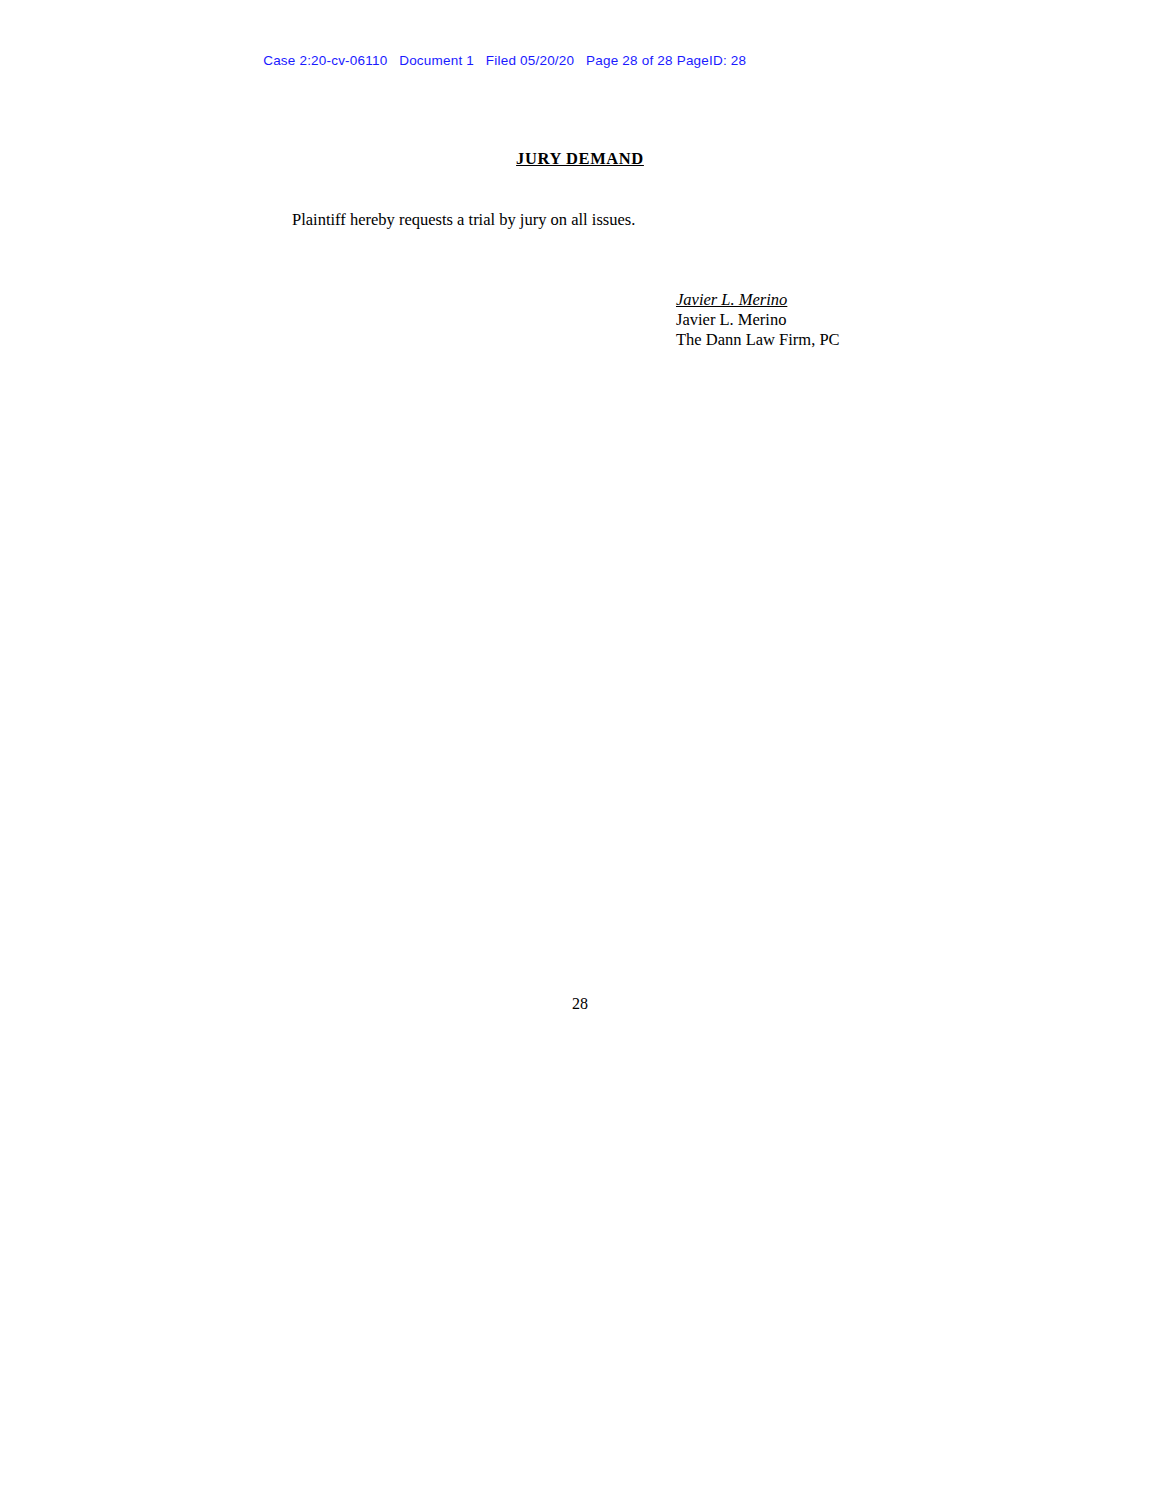Case 2:20-cv-06110 Document 1 Filed 05/20/20 Page 28 of 28 PageID: 28
JURY DEMAND
Plaintiff hereby requests a trial by jury on all issues.
Javier L. Merino
Javier L. Merino
The Dann Law Firm, PC
28